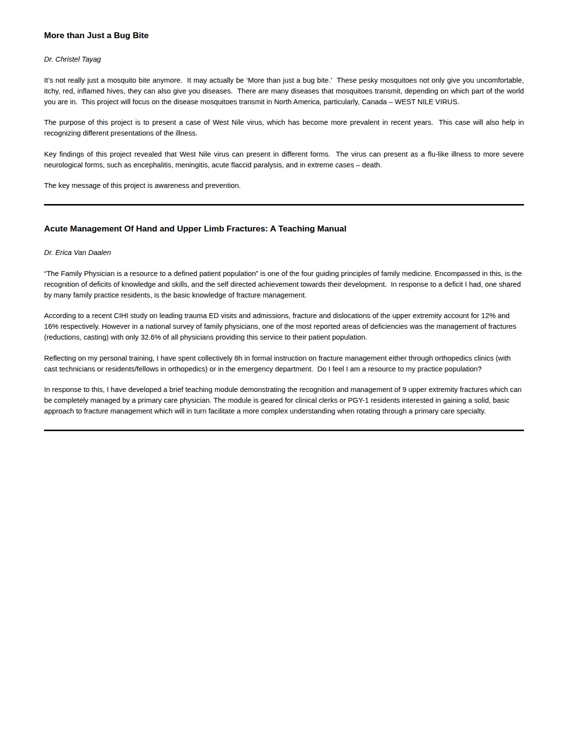More than Just a Bug Bite
Dr. Christel Tayag
It’s not really just a mosquito bite anymore. It may actually be ‘More than just a bug bite.’ These pesky mosquitoes not only give you uncomfortable, itchy, red, inflamed hives, they can also give you diseases. There are many diseases that mosquitoes transmit, depending on which part of the world you are in. This project will focus on the disease mosquitoes transmit in North America, particularly, Canada – WEST NILE VIRUS.
The purpose of this project is to present a case of West Nile virus, which has become more prevalent in recent years. This case will also help in recognizing different presentations of the illness.
Key findings of this project revealed that West Nile virus can present in different forms. The virus can present as a flu-like illness to more severe neurological forms, such as encephalitis, meningitis, acute flaccid paralysis, and in extreme cases – death.
The key message of this project is awareness and prevention.
Acute Management Of Hand and Upper Limb Fractures: A Teaching Manual
Dr. Erica Van Daalen
“The Family Physician is a resource to a defined patient population” is one of the four guiding principles of family medicine. Encompassed in this, is the recognition of deficits of knowledge and skills, and the self directed achievement towards their development. In response to a deficit I had, one shared by many family practice residents, is the basic knowledge of fracture management.
According to a recent CIHI study on leading trauma ED visits and admissions, fracture and dislocations of the upper extremity account for 12% and 16% respectively. However in a national survey of family physicians, one of the most reported areas of deficiencies was the management of fractures (reductions, casting) with only 32.6% of all physicians providing this service to their patient population.
Reflecting on my personal training, I have spent collectively 8h in formal instruction on fracture management either through orthopedics clinics (with cast technicians or residents/fellows in orthopedics) or in the emergency department. Do I feel I am a resource to my practice population?
In response to this, I have developed a brief teaching module demonstrating the recognition and management of 9 upper extremity fractures which can be completely managed by a primary care physician. The module is geared for clinical clerks or PGY-1 residents interested in gaining a solid, basic approach to fracture management which will in turn facilitate a more complex understanding when rotating through a primary care specialty.